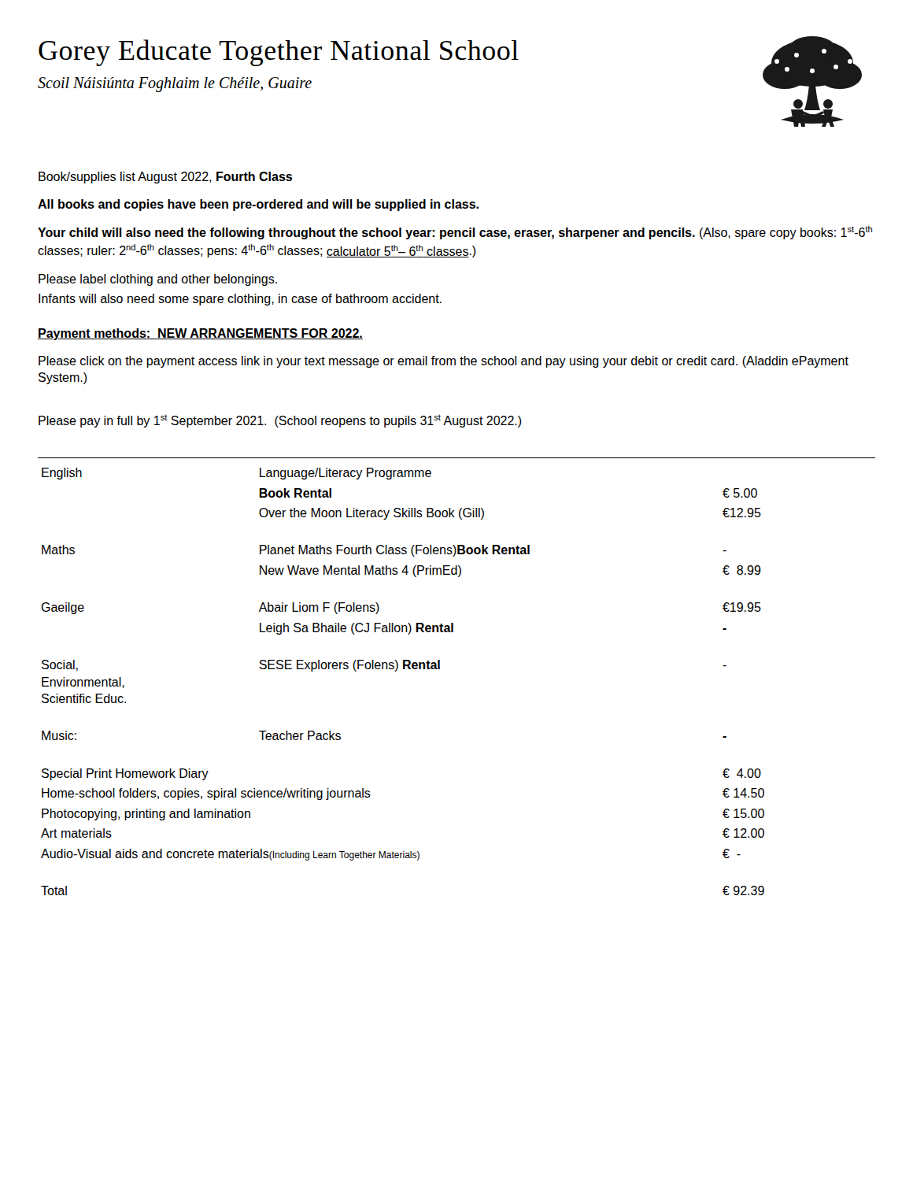Gorey Educate Together National School
Scoil Náisiúnta Foghlaim le Chéile, Guaire
Book/supplies list August 2022, Fourth Class
All books and copies have been pre-ordered and will be supplied in class.
Your child will also need the following throughout the school year: pencil case, eraser, sharpener and pencils. (Also, spare copy books: 1st-6th classes; ruler: 2nd-6th classes; pens: 4th-6th classes; calculator 5th– 6th classes.)
Please label clothing and other belongings.
Infants will also need some spare clothing, in case of bathroom accident.
Payment methods: NEW ARRANGEMENTS FOR 2022.
Please click on the payment access link in your text message or email from the school and pay using your debit or credit card. (Aladdin ePayment System.)
Please pay in full by 1st September 2021. (School reopens to pupils 31st August 2022.)
| English | Language/Literacy Programme | |
| | Book Rental | € 5.00 |
| | Over the Moon Literacy Skills Book (Gill) | €12.95 |
| Maths | Planet Maths Fourth Class (Folens) Book Rental | - |
| | New Wave Mental Maths 4 (PrimEd) | € 8.99 |
| Gaeilge | Abair Liom F (Folens) | €19.95 |
| | Leigh Sa Bhaile (CJ Fallon) Rental | - |
| Social, Environmental, Scientific Educ. | SESE Explorers (Folens) Rental | - |
| Music: | Teacher Packs | - |
| Special Print Homework Diary | € 4.00 |
| Home-school folders, copies, spiral science/writing journals | € 14.50 |
| Photocopying, printing and lamination | € 15.00 |
| Art materials | € 12.00 |
| Audio-Visual aids and concrete materials (Including Learn Together Materials) | € - |
| Total | € 92.39 |